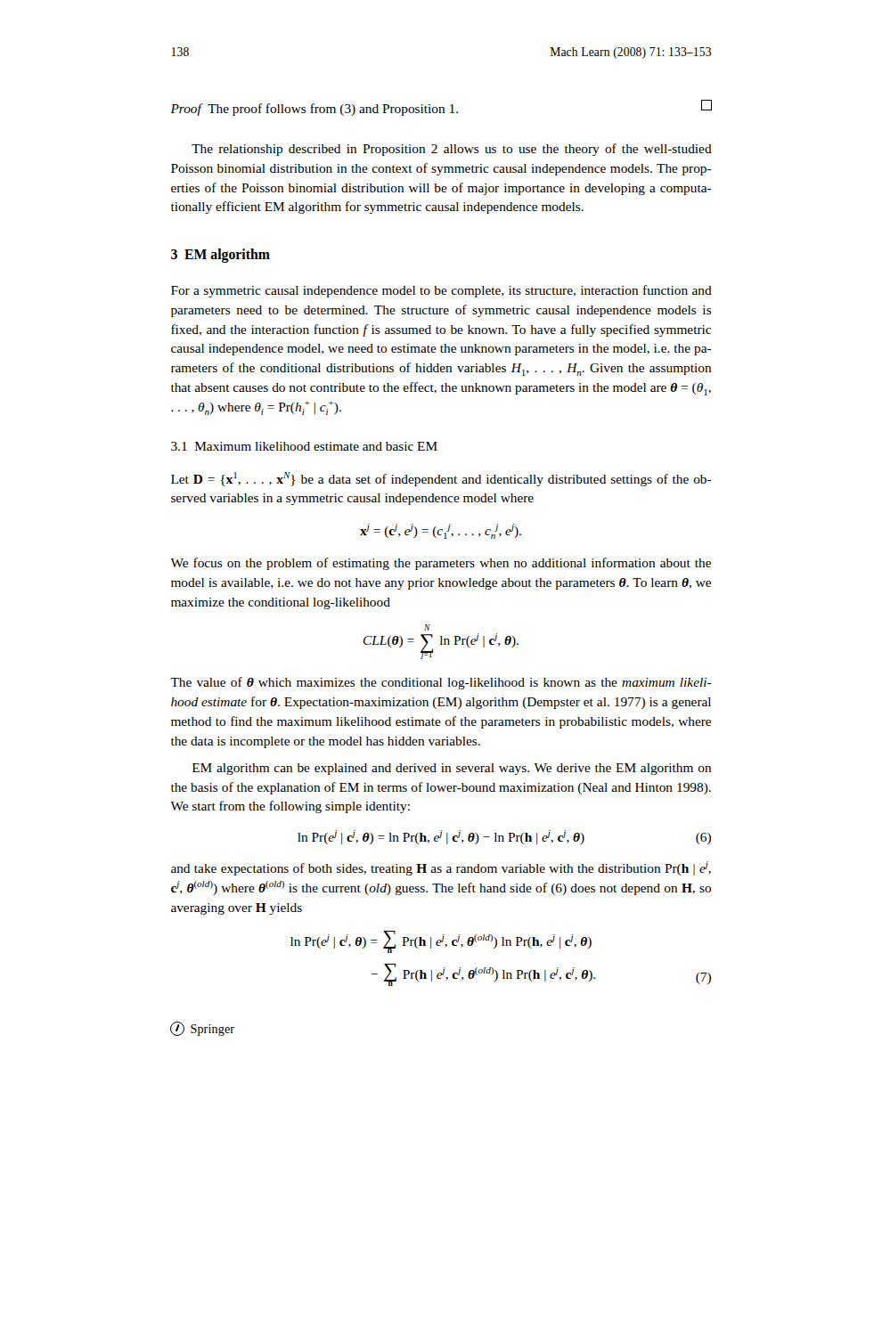138 Mach Learn (2008) 71: 133–153
Proof The proof follows from (3) and Proposition 1.
The relationship described in Proposition 2 allows us to use the theory of the well-studied Poisson binomial distribution in the context of symmetric causal independence models. The properties of the Poisson binomial distribution will be of major importance in developing a computationally efficient EM algorithm for symmetric causal independence models.
3 EM algorithm
For a symmetric causal independence model to be complete, its structure, interaction function and parameters need to be determined. The structure of symmetric causal independence models is fixed, and the interaction function f is assumed to be known. To have a fully specified symmetric causal independence model, we need to estimate the unknown parameters in the model, i.e. the parameters of the conditional distributions of hidden variables H1, . . . , Hn. Given the assumption that absent causes do not contribute to the effect, the unknown parameters in the model are θ = (θ1, . . . , θn) where θi = Pr(hi+ | ci+).
3.1 Maximum likelihood estimate and basic EM
Let D = {x1, . . . , xN} be a data set of independent and identically distributed settings of the observed variables in a symmetric causal independence model where
xj = (cj, ej) = (c1j, . . . , cnj, ej).
We focus on the problem of estimating the parameters when no additional information about the model is available, i.e. we do not have any prior knowledge about the parameters θ. To learn θ, we maximize the conditional log-likelihood
CLL(θ) = N∑j=1 ln Pr(ej | cj, θ).
The value of θ which maximizes the conditional log-likelihood is known as the maximum likelihood estimate for θ. Expectation-maximization (EM) algorithm (Dempster et al. 1977) is a general method to find the maximum likelihood estimate of the parameters in probabilistic models, where the data is incomplete or the model has hidden variables.
EM algorithm can be explained and derived in several ways. We derive the EM algorithm on the basis of the explanation of EM in terms of lower-bound maximization (Neal and Hinton 1998). We start from the following simple identity:
ln Pr(ej | cj, θ) = ln Pr(h, ej | cj, θ) − ln Pr(h | ej, cj, θ) (6)
and take expectations of both sides, treating H as a random variable with the distribution Pr(h | ej, cj, θ(old)) where θ(old) is the current (old) guess. The left hand side of (6) does not depend on H, so averaging over H yields
ln Pr(ej | cj, θ) = ∑h Pr(h | ej, cj, θ(old)) ln Pr(h, ej | cj, θ) − ∑h Pr(h | ej, cj, θ(old)) ln Pr(h | ej, cj, θ). (7)
Springer